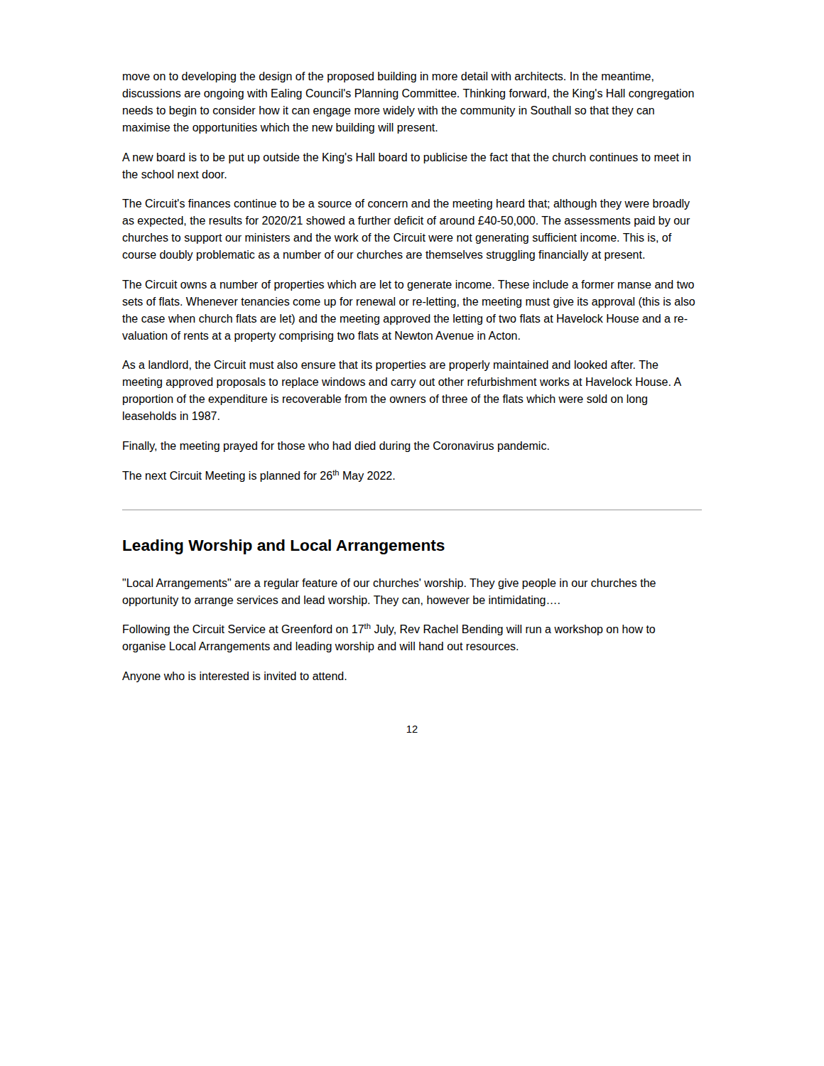move on to developing the design of the proposed building in more detail with architects. In the meantime, discussions are ongoing with Ealing Council's Planning Committee. Thinking forward, the King's Hall congregation needs to begin to consider how it can engage more widely with the community in Southall so that they can maximise the opportunities which the new building will present.
A new board is to be put up outside the King's Hall board to publicise the fact that the church continues to meet in the school next door.
The Circuit's finances continue to be a source of concern and the meeting heard that; although they were broadly as expected, the results for 2020/21 showed a further deficit of around £40-50,000. The assessments paid by our churches to support our ministers and the work of the Circuit were not generating sufficient income. This is, of course doubly problematic as a number of our churches are themselves struggling financially at present.
The Circuit owns a number of properties which are let to generate income. These include a former manse and two sets of flats. Whenever tenancies come up for renewal or re-letting, the meeting must give its approval (this is also the case when church flats are let) and the meeting approved the letting of two flats at Havelock House and a re-valuation of rents at a property comprising two flats at Newton Avenue in Acton.
As a landlord, the Circuit must also ensure that its properties are properly maintained and looked after. The meeting approved proposals to replace windows and carry out other refurbishment works at Havelock House. A proportion of the expenditure is recoverable from the owners of three of the flats which were sold on long leaseholds in 1987.
Finally, the meeting prayed for those who had died during the Coronavirus pandemic.
The next Circuit Meeting is planned for 26th May 2022.
Leading Worship and Local Arrangements
"Local Arrangements" are a regular feature of our churches' worship. They give people in our churches the opportunity to arrange services and lead worship. They can, however be intimidating….
Following the Circuit Service at Greenford on 17th July, Rev Rachel Bending will run a workshop on how to organise Local Arrangements and leading worship and will hand out resources.
Anyone who is interested is invited to attend.
12